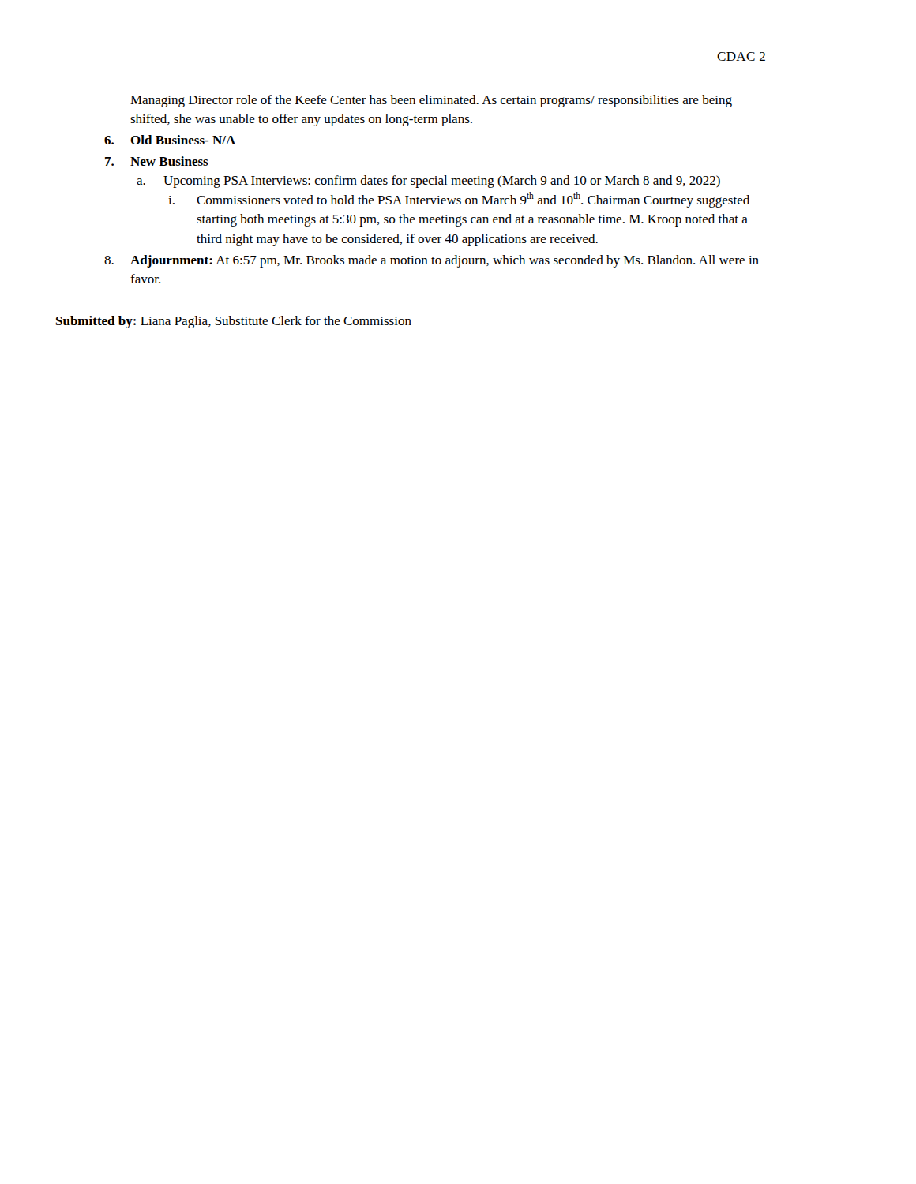CDAC 2
Managing Director role of the Keefe Center has been eliminated. As certain programs/ responsibilities are being shifted, she was unable to offer any updates on long-term plans.
Old Business- N/A
New Business
Upcoming PSA Interviews: confirm dates for special meeting (March 9 and 10 or March 8 and 9, 2022)
Commissioners voted to hold the PSA Interviews on March 9th and 10th. Chairman Courtney suggested starting both meetings at 5:30 pm, so the meetings can end at a reasonable time. M. Kroop noted that a third night may have to be considered, if over 40 applications are received.
Adjournment: At 6:57 pm, Mr. Brooks made a motion to adjourn, which was seconded by Ms. Blandon. All were in favor.
Submitted by: Liana Paglia, Substitute Clerk for the Commission